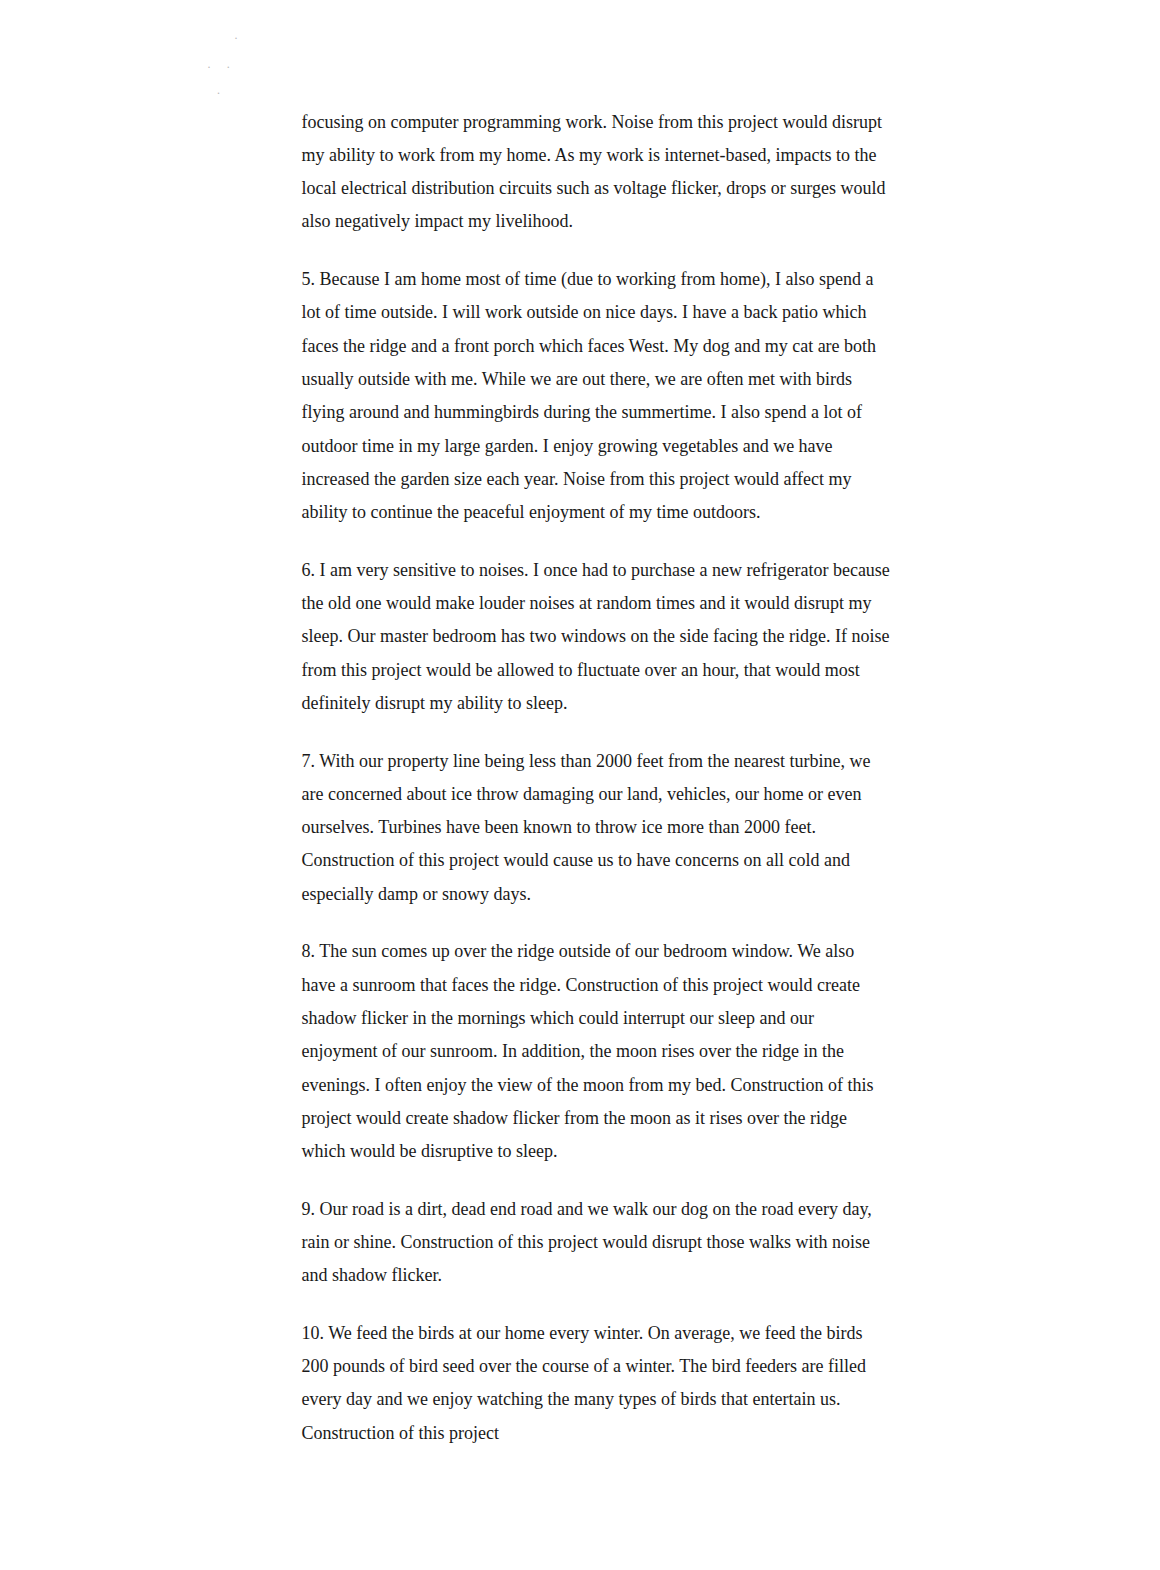. . . .
focusing on computer programming work. Noise from this project would disrupt my ability to work from my home. As my work is internet-based, impacts to the local electrical distribution circuits such as voltage flicker, drops or surges would also negatively impact my livelihood.
5. Because I am home most of time (due to working from home), I also spend a lot of time outside. I will work outside on nice days. I have a back patio which faces the ridge and a front porch which faces West. My dog and my cat are both usually outside with me. While we are out there, we are often met with birds flying around and hummingbirds during the summertime. I also spend a lot of outdoor time in my large garden. I enjoy growing vegetables and we have increased the garden size each year. Noise from this project would affect my ability to continue the peaceful enjoyment of my time outdoors.
6. I am very sensitive to noises. I once had to purchase a new refrigerator because the old one would make louder noises at random times and it would disrupt my sleep. Our master bedroom has two windows on the side facing the ridge. If noise from this project would be allowed to fluctuate over an hour, that would most definitely disrupt my ability to sleep.
7. With our property line being less than 2000 feet from the nearest turbine, we are concerned about ice throw damaging our land, vehicles, our home or even ourselves. Turbines have been known to throw ice more than 2000 feet. Construction of this project would cause us to have concerns on all cold and especially damp or snowy days.
8. The sun comes up over the ridge outside of our bedroom window. We also have a sunroom that faces the ridge. Construction of this project would create shadow flicker in the mornings which could interrupt our sleep and our enjoyment of our sunroom. In addition, the moon rises over the ridge in the evenings. I often enjoy the view of the moon from my bed. Construction of this project would create shadow flicker from the moon as it rises over the ridge which would be disruptive to sleep.
9. Our road is a dirt, dead end road and we walk our dog on the road every day, rain or shine. Construction of this project would disrupt those walks with noise and shadow flicker.
10. We feed the birds at our home every winter. On average, we feed the birds 200 pounds of bird seed over the course of a winter. The bird feeders are filled every day and we enjoy watching the many types of birds that entertain us. Construction of this project